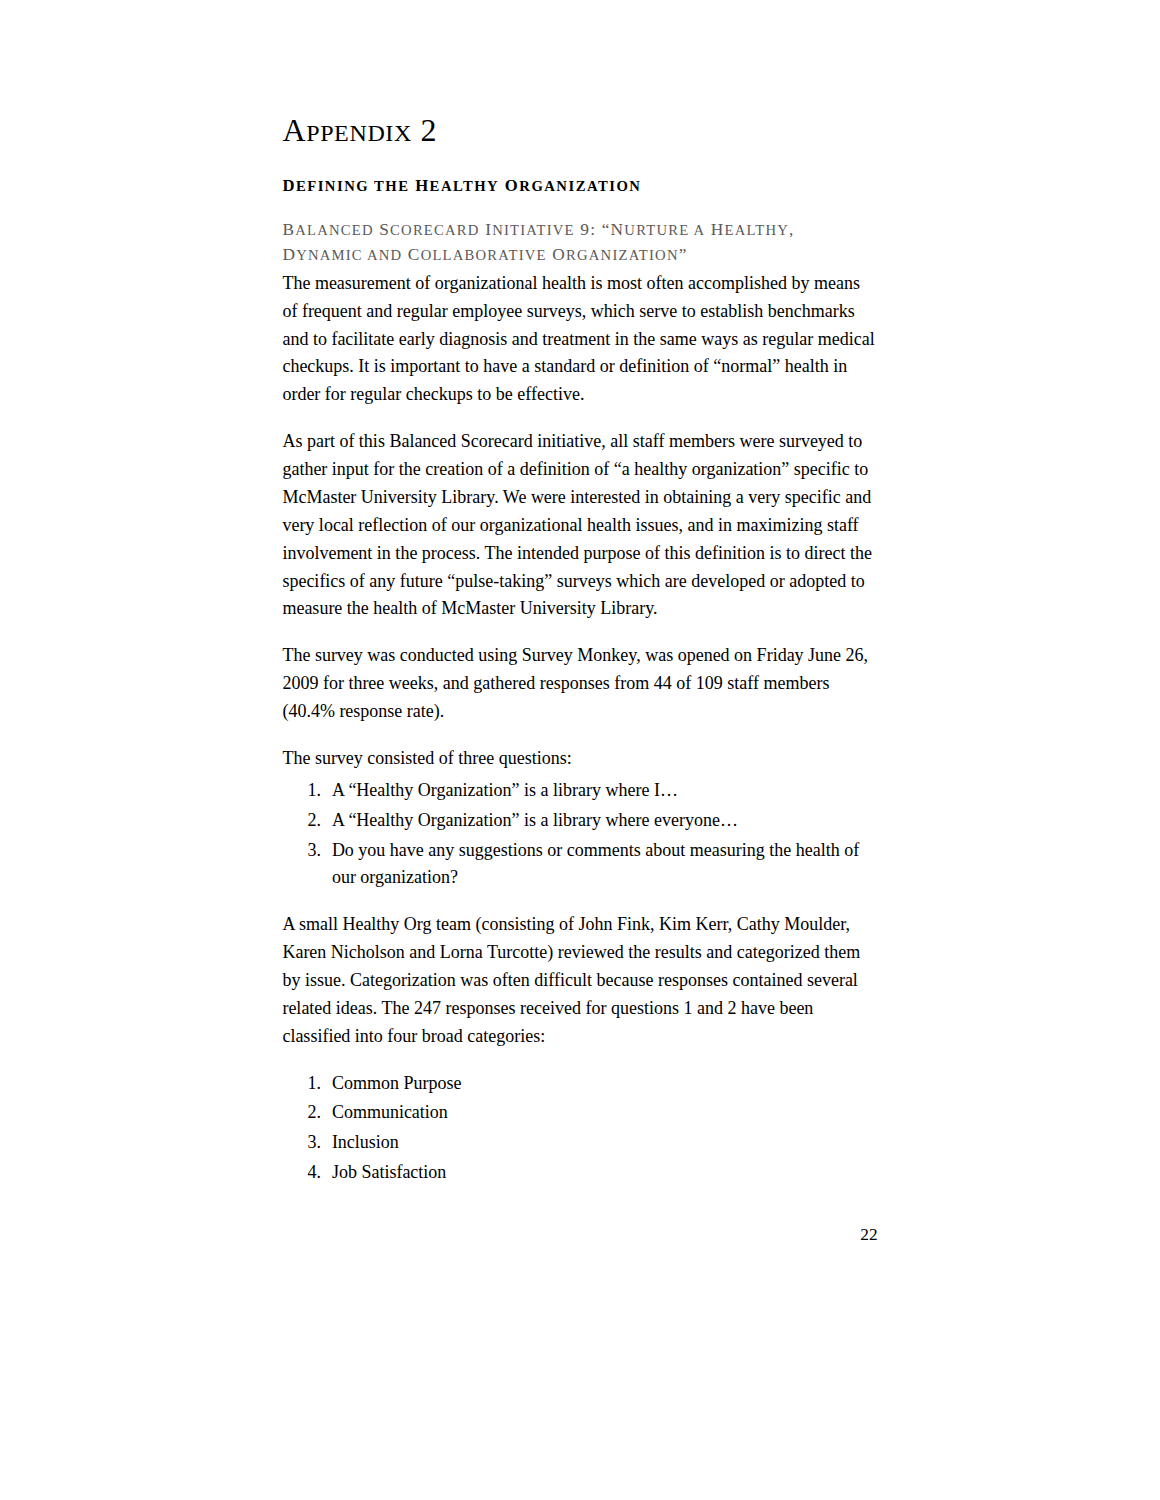APPENDIX 2
DEFINING THE HEALTHY ORGANIZATION
BALANCED SCORECARD INITIATIVE 9: “NURTURE A HEALTHY, DYNAMIC AND COLLABORATIVE ORGANIZATION”
The measurement of organizational health is most often accomplished by means of frequent and regular employee surveys, which serve to establish benchmarks and to facilitate early diagnosis and treatment in the same ways as regular medical checkups. It is important to have a standard or definition of “normal” health in order for regular checkups to be effective.
As part of this Balanced Scorecard initiative, all staff members were surveyed to gather input for the creation of a definition of “a healthy organization” specific to McMaster University Library. We were interested in obtaining a very specific and very local reflection of our organizational health issues, and in maximizing staff involvement in the process. The intended purpose of this definition is to direct the specifics of any future “pulse-taking” surveys which are developed or adopted to measure the health of McMaster University Library.
The survey was conducted using Survey Monkey, was opened on Friday June 26, 2009 for three weeks, and gathered responses from 44 of 109 staff members (40.4% response rate).
The survey consisted of three questions:
A “Healthy Organization” is a library where I…
A “Healthy Organization” is a library where everyone…
Do you have any suggestions or comments about measuring the health of our organization?
A small Healthy Org team (consisting of John Fink, Kim Kerr, Cathy Moulder, Karen Nicholson and Lorna Turcotte) reviewed the results and categorized them by issue. Categorization was often difficult because responses contained several related ideas. The 247 responses received for questions 1 and 2 have been classified into four broad categories:
Common Purpose
Communication
Inclusion
Job Satisfaction
22